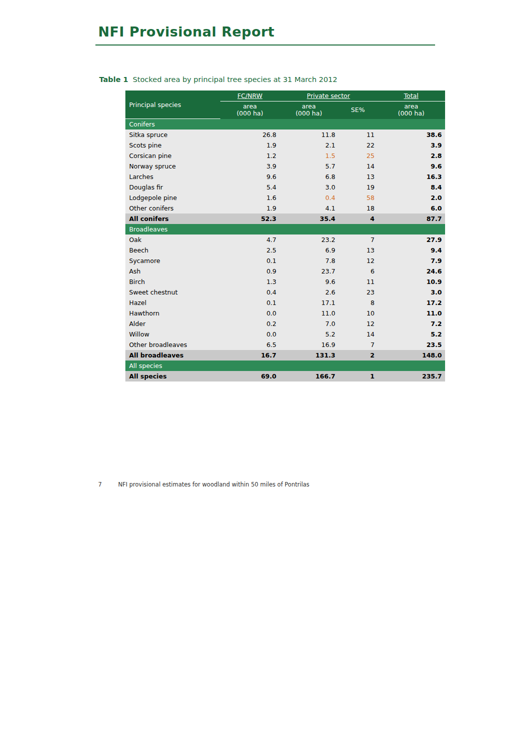NFI Provisional Report
Table 1 Stocked area by principal tree species at 31 March 2012
| Principal species | FC/NRW | Private sector | Total |
| --- | --- | --- | --- |
| area (000 ha) | area (000 ha) | SE% | area (000 ha) |
| Conifers |
| Sitka spruce | 26.8 | 11.8 | 11 | 38.6 |
| Scots pine | 1.9 | 2.1 | 22 | 3.9 |
| Corsican pine | 1.2 | 1.5 | 25 | 2.8 |
| Norway spruce | 3.9 | 5.7 | 14 | 9.6 |
| Larches | 9.6 | 6.8 | 13 | 16.3 |
| Douglas fir | 5.4 | 3.0 | 19 | 8.4 |
| Lodgepole pine | 1.6 | 0.4 | 58 | 2.0 |
| Other conifers | 1.9 | 4.1 | 18 | 6.0 |
| All conifers | 52.3 | 35.4 | 4 | 87.7 |
| Broadleaves |
| Oak | 4.7 | 23.2 | 7 | 27.9 |
| Beech | 2.5 | 6.9 | 13 | 9.4 |
| Sycamore | 0.1 | 7.8 | 12 | 7.9 |
| Ash | 0.9 | 23.7 | 6 | 24.6 |
| Birch | 1.3 | 9.6 | 11 | 10.9 |
| Sweet chestnut | 0.4 | 2.6 | 23 | 3.0 |
| Hazel | 0.1 | 17.1 | 8 | 17.2 |
| Hawthorn | 0.0 | 11.0 | 10 | 11.0 |
| Alder | 0.2 | 7.0 | 12 | 7.2 |
| Willow | 0.0 | 5.2 | 14 | 5.2 |
| Other broadleaves | 6.5 | 16.9 | 7 | 23.5 |
| All broadleaves | 16.7 | 131.3 | 2 | 148.0 |
| All species |
| All species | 69.0 | 166.7 | 1 | 235.7 |
7 NFI provisional estimates for woodland within 50 miles of Pontrilas